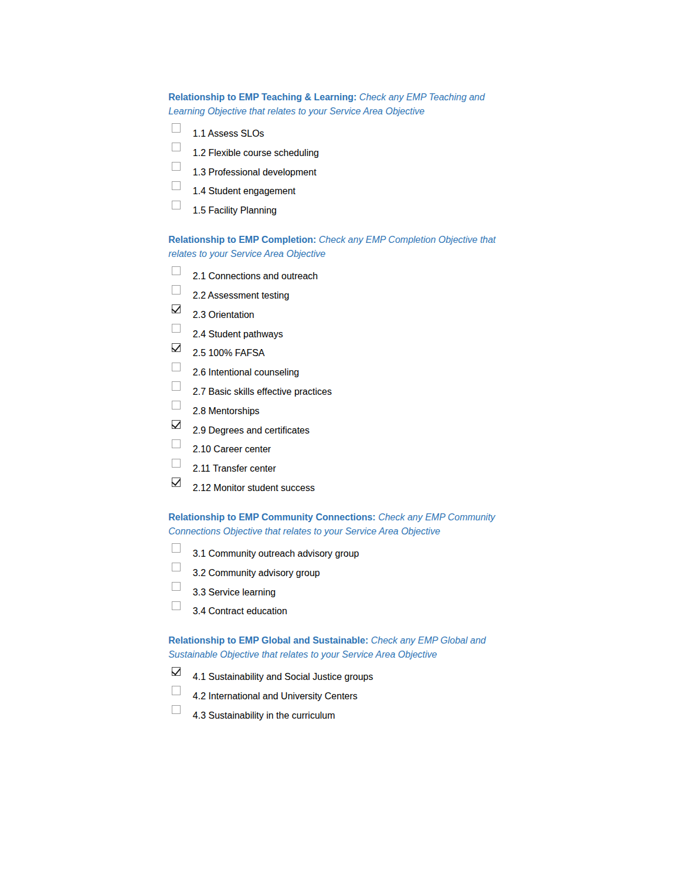Relationship to EMP Teaching & Learning: Check any EMP Teaching and Learning Objective that relates to your Service Area Objective
1.1 Assess SLOs
1.2 Flexible course scheduling
1.3 Professional development
1.4 Student engagement
1.5 Facility Planning
Relationship to EMP Completion: Check any EMP Completion Objective that relates to your Service Area Objective
2.1 Connections and outreach
2.2 Assessment testing
2.3 Orientation
2.4 Student pathways
2.5 100% FAFSA
2.6 Intentional counseling
2.7 Basic skills effective practices
2.8 Mentorships
2.9 Degrees and certificates
2.10 Career center
2.11 Transfer center
2.12 Monitor student success
Relationship to EMP Community Connections: Check any EMP Community Connections Objective that relates to your Service Area Objective
3.1 Community outreach advisory group
3.2 Community advisory group
3.3 Service learning
3.4 Contract education
Relationship to EMP Global and Sustainable: Check any EMP Global and Sustainable Objective that relates to your Service Area Objective
4.1 Sustainability and Social Justice groups
4.2 International and University Centers
4.3 Sustainability in the curriculum